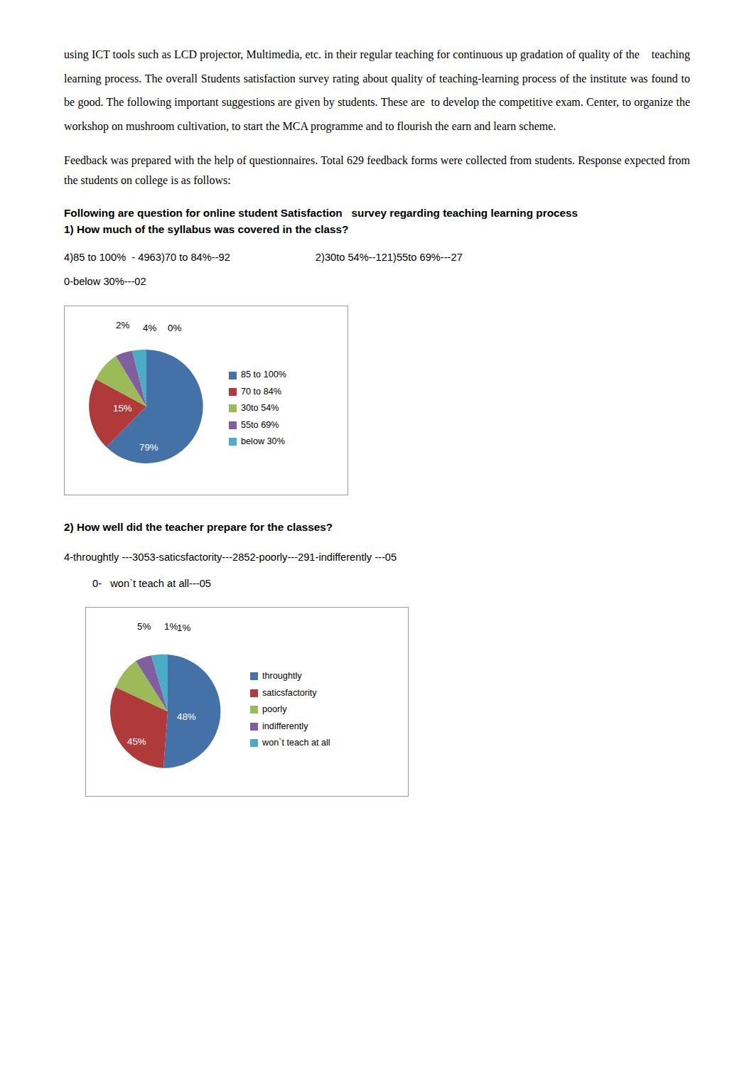using ICT tools such as LCD projector, Multimedia, etc. in their regular teaching for continuous up gradation of quality of the teaching learning process. The overall Students satisfaction survey rating about quality of teaching-learning process of the institute was found to be good. The following important suggestions are given by students. These are to develop the competitive exam. Center, to organize the workshop on mushroom cultivation, to start the MCA programme and to flourish the earn and learn scheme.
Feedback was prepared with the help of questionnaires. Total 629 feedback forms were collected from students. Response expected from the students on college is as follows:
Following are question for online student Satisfaction survey regarding teaching learning process
1) How much of the syllabus was covered in the class?
4)85 to 100% - 4963)70 to 84%--92 2)30to 54%--121)55to 69%---27
0-below 30%---02
2% 4% 0%
15% 79%
85 to 100%
70 to 84%
30to 54%
55to 69%
below 30%
2) How well did the teacher prepare for the classes?
4-throughtly ---3053-saticsfactority---2852-poorly---291-indifferently ---05
0- won`t teach at all---05
5% 1% 1%
48% 45%
throughtly
saticsfactority
poorly
indifferently
won`t teach at all